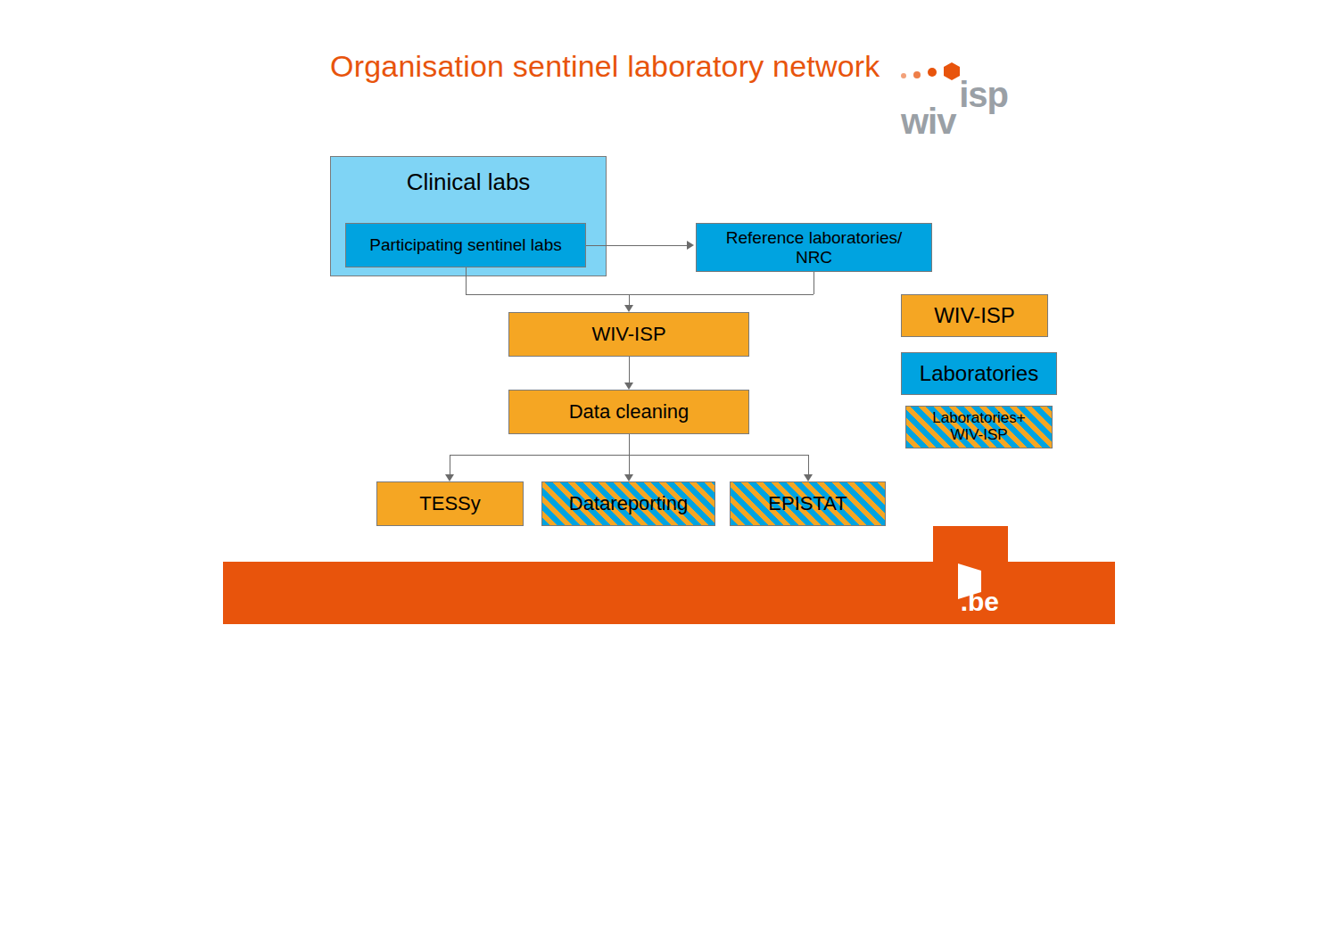Organisation sentinel laboratory network
isp wiv
Clinical labs
Participating sentinel labs
Reference laboratories/
NRC
WIV-ISP
Data cleaning
TESSy
Datareporting
EPISTAT
WIV-ISP
Laboratories
Laboratories+WIV-ISP
.be